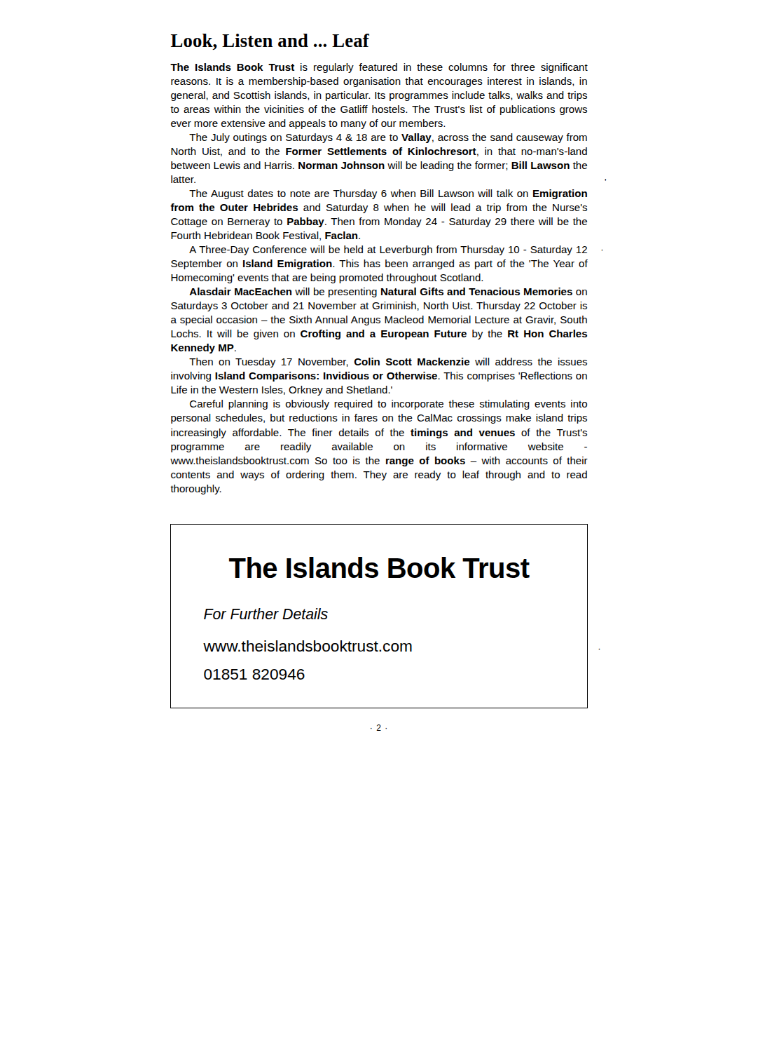Look, Listen and ... Leaf
The Islands Book Trust is regularly featured in these columns for three significant reasons. It is a membership-based organisation that encourages interest in islands, in general, and Scottish islands, in particular. Its programmes include talks, walks and trips to areas within the vicinities of the Gatliff hostels. The Trust's list of publications grows ever more extensive and appeals to many of our members.
The July outings on Saturdays 4 & 18 are to Vallay, across the sand causeway from North Uist, and to the Former Settlements of Kinlochresort, in that no-man's-land between Lewis and Harris. Norman Johnson will be leading the former; Bill Lawson the latter.
The August dates to note are Thursday 6 when Bill Lawson will talk on Emigration from the Outer Hebrides and Saturday 8 when he will lead a trip from the Nurse's Cottage on Berneray to Pabbay. Then from Monday 24 - Saturday 29 there will be the Fourth Hebridean Book Festival, Faclan.
A Three-Day Conference will be held at Leverburgh from Thursday 10 - Saturday 12 September on Island Emigration. This has been arranged as part of the 'The Year of Homecoming' events that are being promoted throughout Scotland.
Alasdair MacEachen will be presenting Natural Gifts and Tenacious Memories on Saturdays 3 October and 21 November at Griminish, North Uist. Thursday 22 October is a special occasion – the Sixth Annual Angus Macleod Memorial Lecture at Gravir, South Lochs. It will be given on Crofting and a European Future by the Rt Hon Charles Kennedy MP.
Then on Tuesday 17 November, Colin Scott Mackenzie will address the issues involving Island Comparisons: Invidious or Otherwise. This comprises 'Reflections on Life in the Western Isles, Orkney and Shetland.'
Careful planning is obviously required to incorporate these stimulating events into personal schedules, but reductions in fares on the CalMac crossings make island trips increasingly affordable. The finer details of the timings and venues of the Trust's programme are readily available on its informative website - www.theislandsbooktrust.com So too is the range of books – with accounts of their contents and ways of ordering them. They are ready to leaf through and to read thoroughly.
The Islands Book Trust
For Further Details
www.theislandsbooktrust.com
01851 820946
· 2 ·
' · ·